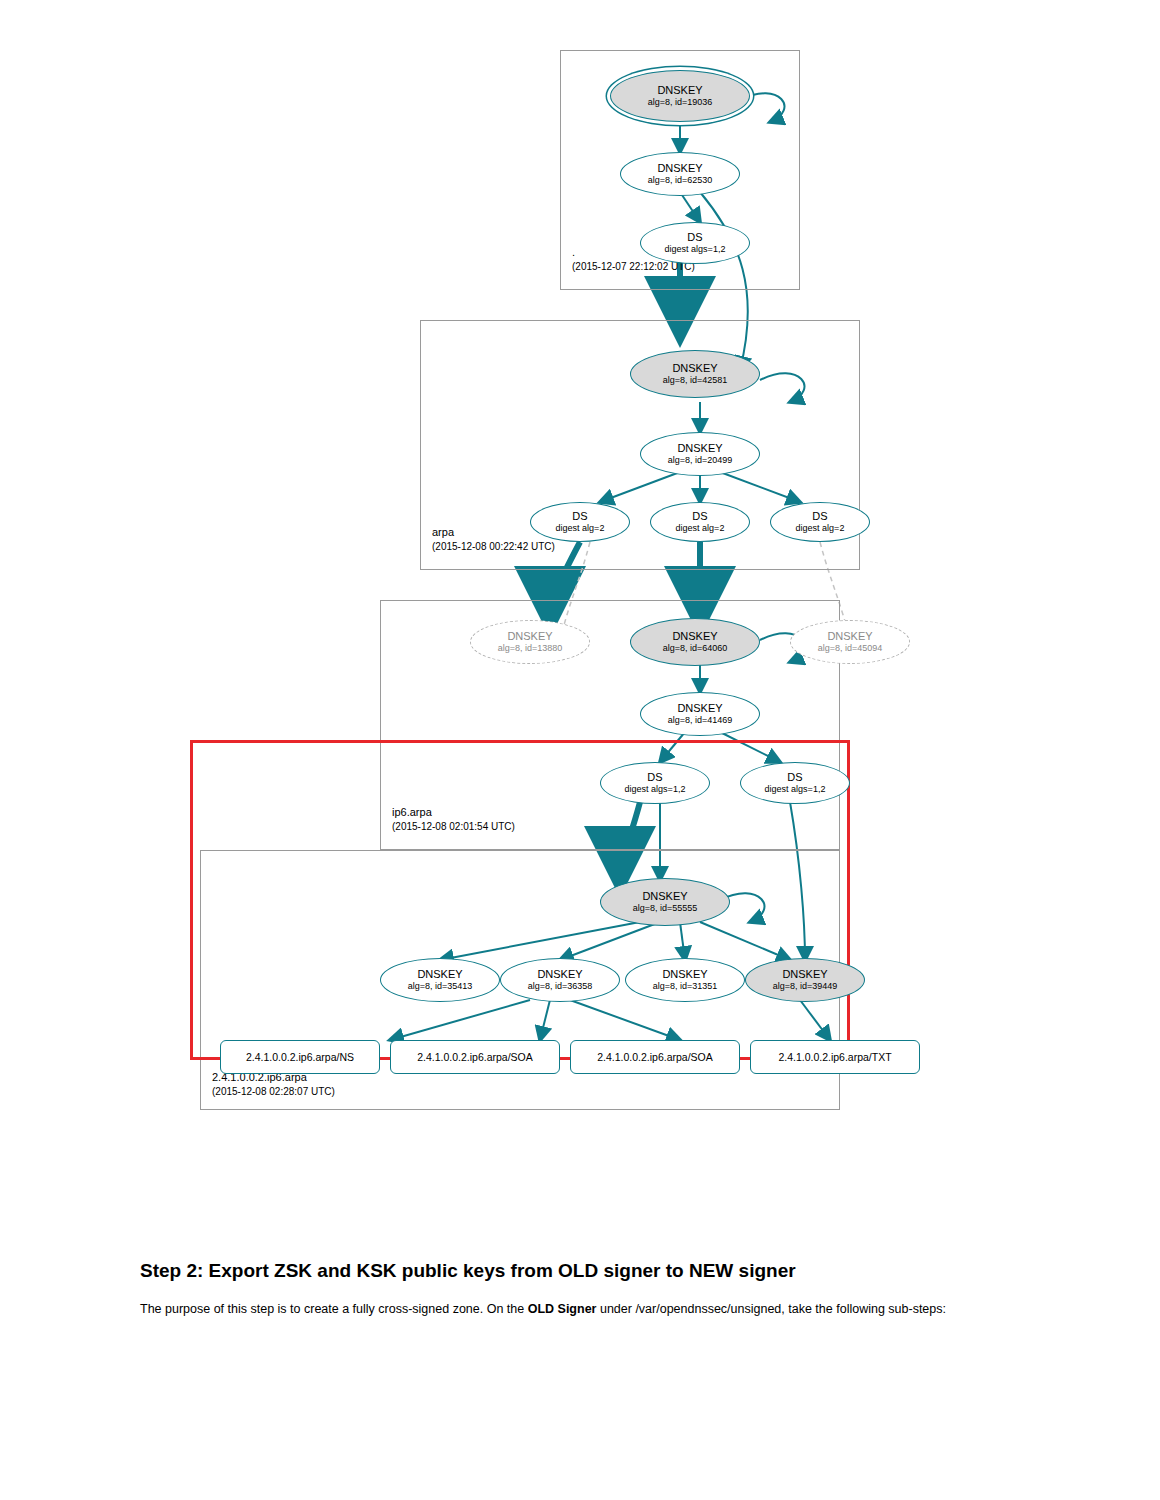. (2015-12-07 22:12:02 UTC)
arpa (2015-12-08 00:22:42 UTC)
ip6.arpa (2015-12-08 02:01:54 UTC)
2.4.1.0.0.2.ip6.arpa (2015-12-08 02:28:07 UTC)
DNSKEY alg=8, id=19036
DNSKEY alg=8, id=62530
DS digest algs=1,2
DNSKEY alg=8, id=42581
DNSKEY alg=8, id=20499
DS digest alg=2
DS digest alg=2
DS digest alg=2
DNSKEY alg=8, id=13880
DNSKEY alg=8, id=64060
DNSKEY alg=8, id=45094
DNSKEY alg=8, id=41469
DS digest algs=1,2
DS digest algs=1,2
DNSKEY alg=8, id=55555
DNSKEY alg=8, id=35413
DNSKEY alg=8, id=36358
DNSKEY alg=8, id=31351
DNSKEY alg=8, id=39449
2.4.1.0.0.2.ip6.arpa/NS
2.4.1.0.0.2.ip6.arpa/SOA
2.4.1.0.0.2.ip6.arpa/SOA
2.4.1.0.0.2.ip6.arpa/TXT
Step 2: Export ZSK and KSK public keys from OLD signer to NEW signer
The purpose of this step is to create a fully cross-signed zone. On the OLD Signer under /var/opendnssec/unsigned, take the following sub-steps: